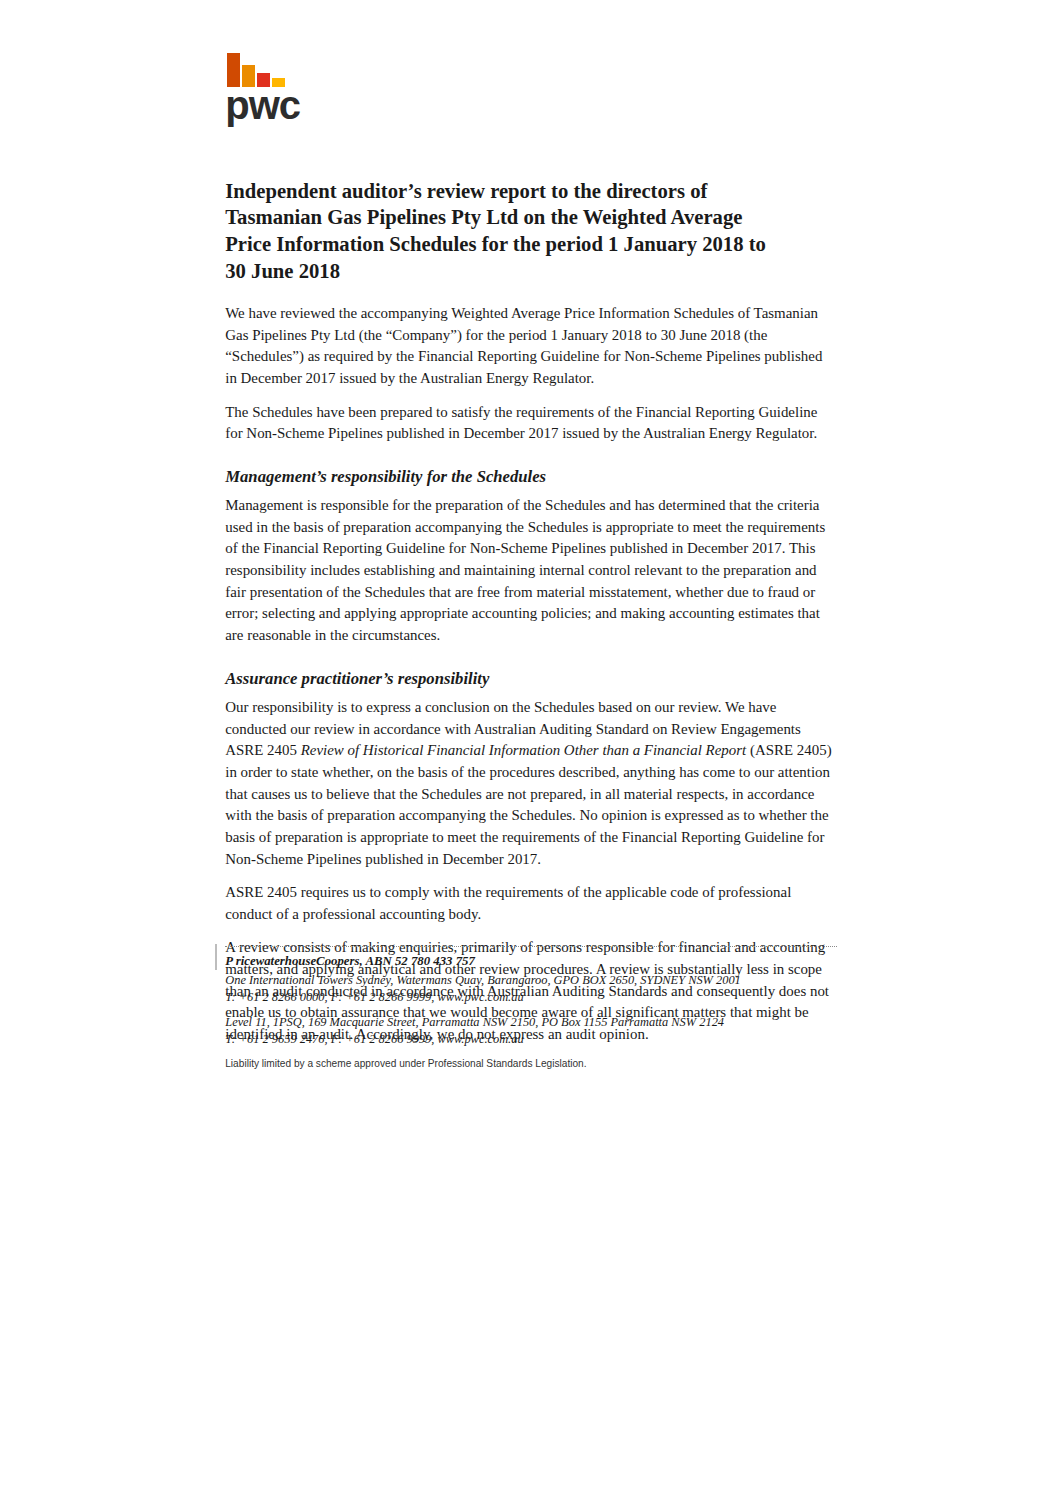pwc
Independent auditor’s review report to the directors of
Tasmanian Gas Pipelines Pty Ltd on the Weighted Average
Price Information Schedules for the period 1 January 2018 to
30 June 2018
We have reviewed the accompanying Weighted Average Price Information Schedules of Tasmanian Gas Pipelines Pty Ltd (the “Company”) for the period 1 January 2018 to 30 June 2018 (the “Schedules”) as required by the Financial Reporting Guideline for Non-Scheme Pipelines published in December 2017 issued by the Australian Energy Regulator.
The Schedules have been prepared to satisfy the requirements of the Financial Reporting Guideline for Non-Scheme Pipelines published in December 2017 issued by the Australian Energy Regulator.
Management’s responsibility for the Schedules
Management is responsible for the preparation of the Schedules and has determined that the criteria used in the basis of preparation accompanying the Schedules is appropriate to meet the requirements of the Financial Reporting Guideline for Non-Scheme Pipelines published in December 2017. This responsibility includes establishing and maintaining internal control relevant to the preparation and fair presentation of the Schedules that are free from material misstatement, whether due to fraud or error; selecting and applying appropriate accounting policies; and making accounting estimates that are reasonable in the circumstances.
Assurance practitioner’s responsibility
Our responsibility is to express a conclusion on the Schedules based on our review. We have conducted our review in accordance with Australian Auditing Standard on Review Engagements ASRE 2405 Review of Historical Financial Information Other than a Financial Report (ASRE 2405) in order to state whether, on the basis of the procedures described, anything has come to our attention that causes us to believe that the Schedules are not prepared, in all material respects, in accordance with the basis of preparation accompanying the Schedules. No opinion is expressed as to whether the basis of preparation is appropriate to meet the requirements of the Financial Reporting Guideline for Non-Scheme Pipelines published in December 2017.
ASRE 2405 requires us to comply with the requirements of the applicable code of professional conduct of a professional accounting body.
A review consists of making enquiries, primarily of persons responsible for financial and accounting matters, and applying analytical and other review procedures. A review is substantially less in scope than an audit conducted in accordance with Australian Auditing Standards and consequently does not enable us to obtain assurance that we would become aware of all significant matters that might be identified in an audit. Accordingly, we do not express an audit opinion.
P ricewaterhouseCoopers, ABN 52 780 433 757
One International Towers Sydney, Watermans Quay, Barangaroo, GPO BOX 2650, SYDNEY NSW 2001
T: +61 2 8266 0000, F: +61 2 8266 9999, www.pwc.com.au
Level 11, 1PSQ, 169 Macquarie Street, Parramatta NSW 2150, PO Box 1155 Parramatta NSW 2124
T: +61 2 9659 2476, F: +61 2 8266 9999, www.pwc.com.au
Liability limited by a scheme approved under Professional Standards Legislation.